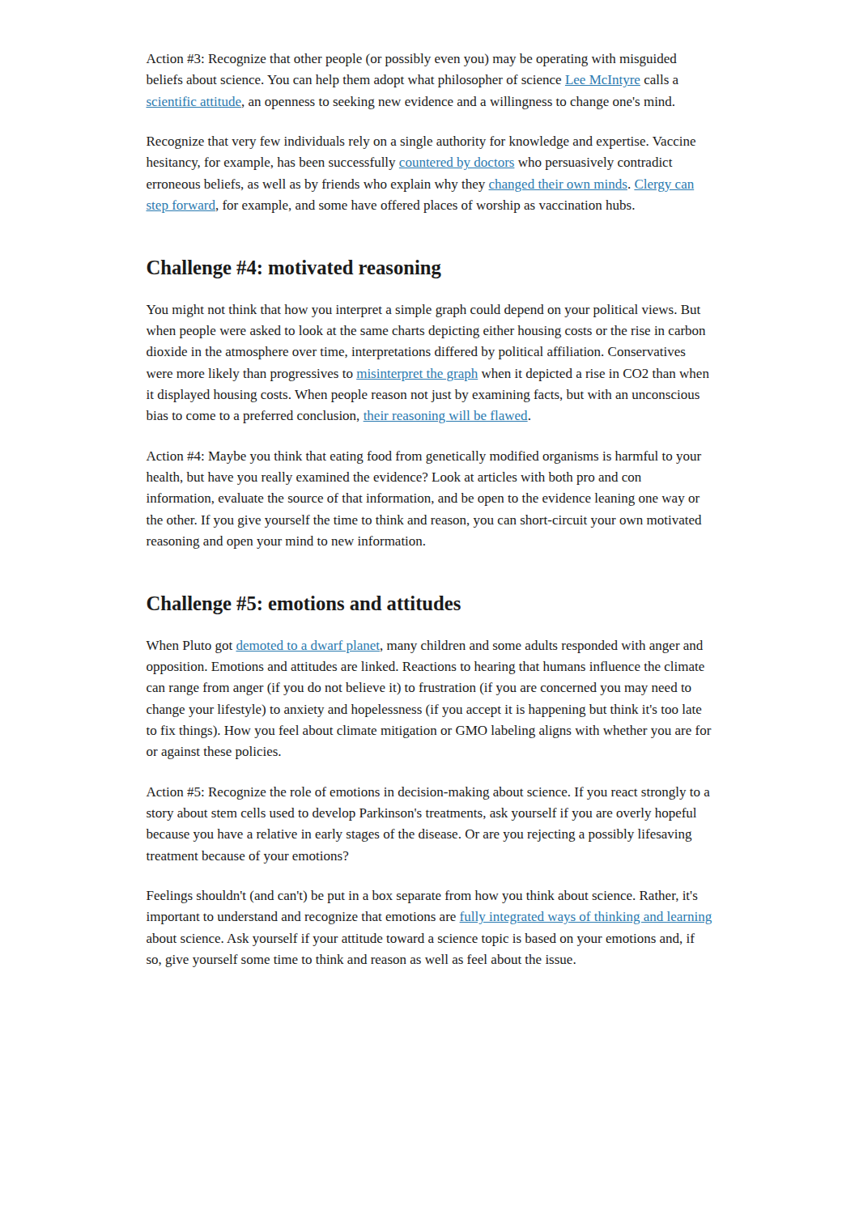Action #3: Recognize that other people (or possibly even you) may be operating with misguided beliefs about science. You can help them adopt what philosopher of science Lee McIntyre calls a scientific attitude, an openness to seeking new evidence and a willingness to change one's mind.
Recognize that very few individuals rely on a single authority for knowledge and expertise. Vaccine hesitancy, for example, has been successfully countered by doctors who persuasively contradict erroneous beliefs, as well as by friends who explain why they changed their own minds. Clergy can step forward, for example, and some have offered places of worship as vaccination hubs.
Challenge #4: motivated reasoning
You might not think that how you interpret a simple graph could depend on your political views. But when people were asked to look at the same charts depicting either housing costs or the rise in carbon dioxide in the atmosphere over time, interpretations differed by political affiliation. Conservatives were more likely than progressives to misinterpret the graph when it depicted a rise in CO2 than when it displayed housing costs. When people reason not just by examining facts, but with an unconscious bias to come to a preferred conclusion, their reasoning will be flawed.
Action #4: Maybe you think that eating food from genetically modified organisms is harmful to your health, but have you really examined the evidence? Look at articles with both pro and con information, evaluate the source of that information, and be open to the evidence leaning one way or the other. If you give yourself the time to think and reason, you can short-circuit your own motivated reasoning and open your mind to new information.
Challenge #5: emotions and attitudes
When Pluto got demoted to a dwarf planet, many children and some adults responded with anger and opposition. Emotions and attitudes are linked. Reactions to hearing that humans influence the climate can range from anger (if you do not believe it) to frustration (if you are concerned you may need to change your lifestyle) to anxiety and hopelessness (if you accept it is happening but think it's too late to fix things). How you feel about climate mitigation or GMO labeling aligns with whether you are for or against these policies.
Action #5: Recognize the role of emotions in decision-making about science. If you react strongly to a story about stem cells used to develop Parkinson's treatments, ask yourself if you are overly hopeful because you have a relative in early stages of the disease. Or are you rejecting a possibly lifesaving treatment because of your emotions?
Feelings shouldn't (and can't) be put in a box separate from how you think about science. Rather, it's important to understand and recognize that emotions are fully integrated ways of thinking and learning about science. Ask yourself if your attitude toward a science topic is based on your emotions and, if so, give yourself some time to think and reason as well as feel about the issue.